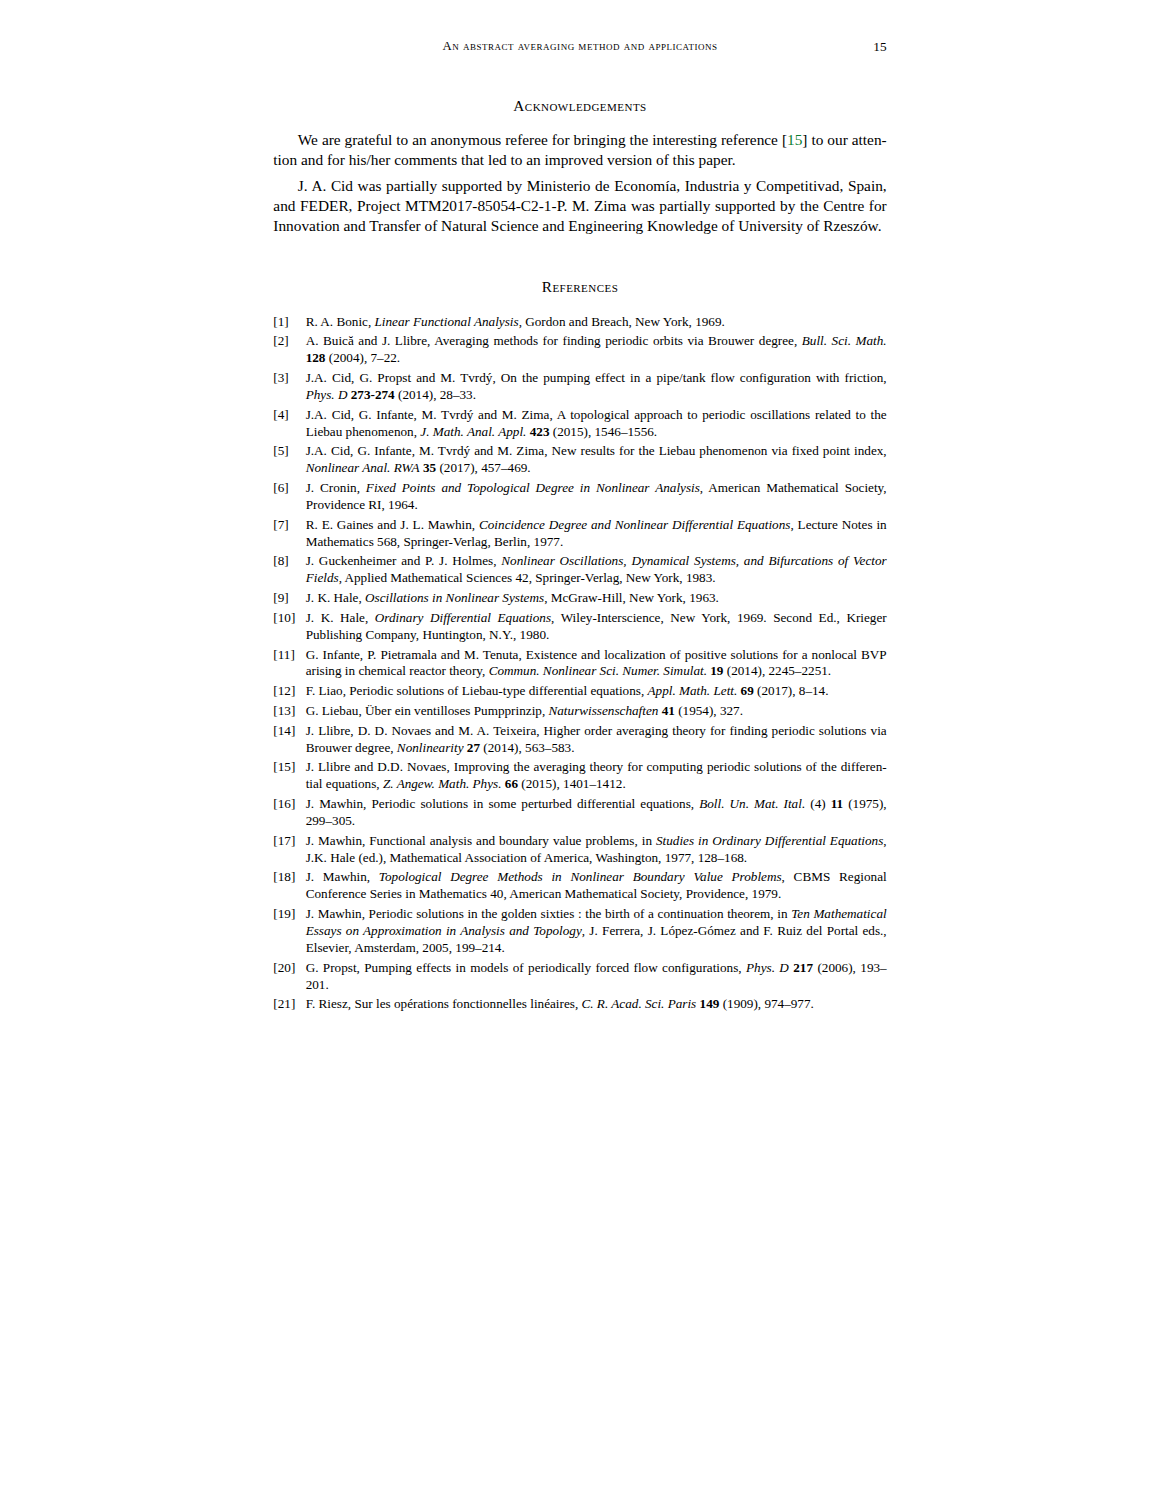An abstract averaging method and applications 15
Acknowledgements
We are grateful to an anonymous referee for bringing the interesting reference [15] to our attention and for his/her comments that led to an improved version of this paper.
J. A. Cid was partially supported by Ministerio de Economía, Industria y Competitivad, Spain, and FEDER, Project MTM2017-85054-C2-1-P. M. Zima was partially supported by the Centre for Innovation and Transfer of Natural Science and Engineering Knowledge of University of Rzeszów.
References
[1] R. A. Bonic, Linear Functional Analysis, Gordon and Breach, New York, 1969.
[2] A. Buică and J. Llibre, Averaging methods for finding periodic orbits via Brouwer degree, Bull. Sci. Math. 128 (2004), 7–22.
[3] J.A. Cid, G. Propst and M. Tvrdý, On the pumping effect in a pipe/tank flow configuration with friction, Phys. D 273-274 (2014), 28–33.
[4] J.A. Cid, G. Infante, M. Tvrdý and M. Zima, A topological approach to periodic oscillations related to the Liebau phenomenon, J. Math. Anal. Appl. 423 (2015), 1546–1556.
[5] J.A. Cid, G. Infante, M. Tvrdý and M. Zima, New results for the Liebau phenomenon via fixed point index, Nonlinear Anal. RWA 35 (2017), 457–469.
[6] J. Cronin, Fixed Points and Topological Degree in Nonlinear Analysis, American Mathematical Society, Providence RI, 1964.
[7] R. E. Gaines and J. L. Mawhin, Coincidence Degree and Nonlinear Differential Equations, Lecture Notes in Mathematics 568, Springer-Verlag, Berlin, 1977.
[8] J. Guckenheimer and P. J. Holmes, Nonlinear Oscillations, Dynamical Systems, and Bifurcations of Vector Fields, Applied Mathematical Sciences 42, Springer-Verlag, New York, 1983.
[9] J. K. Hale, Oscillations in Nonlinear Systems, McGraw-Hill, New York, 1963.
[10] J. K. Hale, Ordinary Differential Equations, Wiley-Interscience, New York, 1969. Second Ed., Krieger Publishing Company, Huntington, N.Y., 1980.
[11] G. Infante, P. Pietramala and M. Tenuta, Existence and localization of positive solutions for a nonlocal BVP arising in chemical reactor theory, Commun. Nonlinear Sci. Numer. Simulat. 19 (2014), 2245–2251.
[12] F. Liao, Periodic solutions of Liebau-type differential equations, Appl. Math. Lett. 69 (2017), 8–14.
[13] G. Liebau, Über ein ventilloses Pumpprinzip, Naturwissenschaften 41 (1954), 327.
[14] J. Llibre, D. D. Novaes and M. A. Teixeira, Higher order averaging theory for finding periodic solutions via Brouwer degree, Nonlinearity 27 (2014), 563–583.
[15] J. Llibre and D.D. Novaes, Improving the averaging theory for computing periodic solutions of the differential equations, Z. Angew. Math. Phys. 66 (2015), 1401–1412.
[16] J. Mawhin, Periodic solutions in some perturbed differential equations, Boll. Un. Mat. Ital. (4) 11 (1975), 299–305.
[17] J. Mawhin, Functional analysis and boundary value problems, in Studies in Ordinary Differential Equations, J.K. Hale (ed.), Mathematical Association of America, Washington, 1977, 128–168.
[18] J. Mawhin, Topological Degree Methods in Nonlinear Boundary Value Problems, CBMS Regional Conference Series in Mathematics 40, American Mathematical Society, Providence, 1979.
[19] J. Mawhin, Periodic solutions in the golden sixties : the birth of a continuation theorem, in Ten Mathematical Essays on Approximation in Analysis and Topology, J. Ferrera, J. López-Gómez and F. Ruiz del Portal eds., Elsevier, Amsterdam, 2005, 199–214.
[20] G. Propst, Pumping effects in models of periodically forced flow configurations, Phys. D 217 (2006), 193–201.
[21] F. Riesz, Sur les opérations fonctionnelles linéaires, C. R. Acad. Sci. Paris 149 (1909), 974–977.